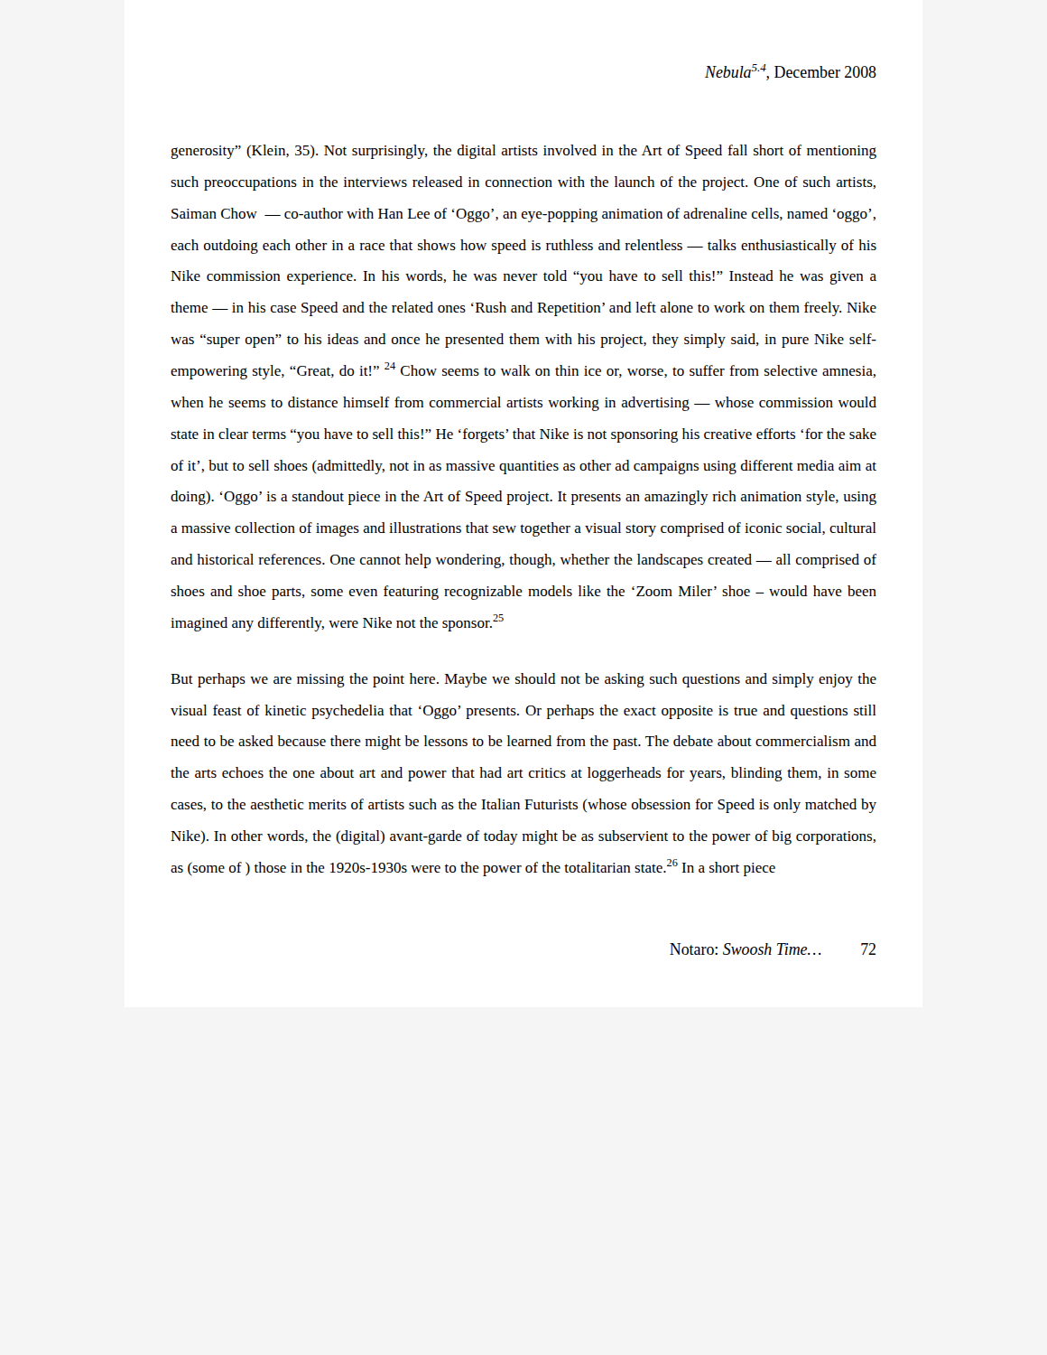Nebula5.4, December 2008
generosity” (Klein, 35). Not surprisingly, the digital artists involved in the Art of Speed fall short of mentioning such preoccupations in the interviews released in connection with the launch of the project. One of such artists, Saiman Chow — co-author with Han Lee of ‘Oggo’, an eye-popping animation of adrenaline cells, named ‘oggo’, each outdoing each other in a race that shows how speed is ruthless and relentless — talks enthusiastically of his Nike commission experience. In his words, he was never told “you have to sell this!” Instead he was given a theme — in his case Speed and the related ones ‘Rush and Repetition’ and left alone to work on them freely. Nike was “super open” to his ideas and once he presented them with his project, they simply said, in pure Nike self-empowering style, “Great, do it!” 24 Chow seems to walk on thin ice or, worse, to suffer from selective amnesia, when he seems to distance himself from commercial artists working in advertising — whose commission would state in clear terms “you have to sell this!” He ‘forgets’ that Nike is not sponsoring his creative efforts ‘for the sake of it’, but to sell shoes (admittedly, not in as massive quantities as other ad campaigns using different media aim at doing). ‘Oggo’ is a standout piece in the Art of Speed project. It presents an amazingly rich animation style, using a massive collection of images and illustrations that sew together a visual story comprised of iconic social, cultural and historical references. One cannot help wondering, though, whether the landscapes created — all comprised of shoes and shoe parts, some even featuring recognizable models like the ‘Zoom Miler’ shoe – would have been imagined any differently, were Nike not the sponsor.25
But perhaps we are missing the point here. Maybe we should not be asking such questions and simply enjoy the visual feast of kinetic psychedelia that ‘Oggo’ presents. Or perhaps the exact opposite is true and questions still need to be asked because there might be lessons to be learned from the past. The debate about commercialism and the arts echoes the one about art and power that had art critics at loggerheads for years, blinding them, in some cases, to the aesthetic merits of artists such as the Italian Futurists (whose obsession for Speed is only matched by Nike). In other words, the (digital) avant-garde of today might be as subservient to the power of big corporations, as (some of ) those in the 1920s-1930s were to the power of the totalitarian state.26 In a short piece
Notaro: Swoosh Time…72